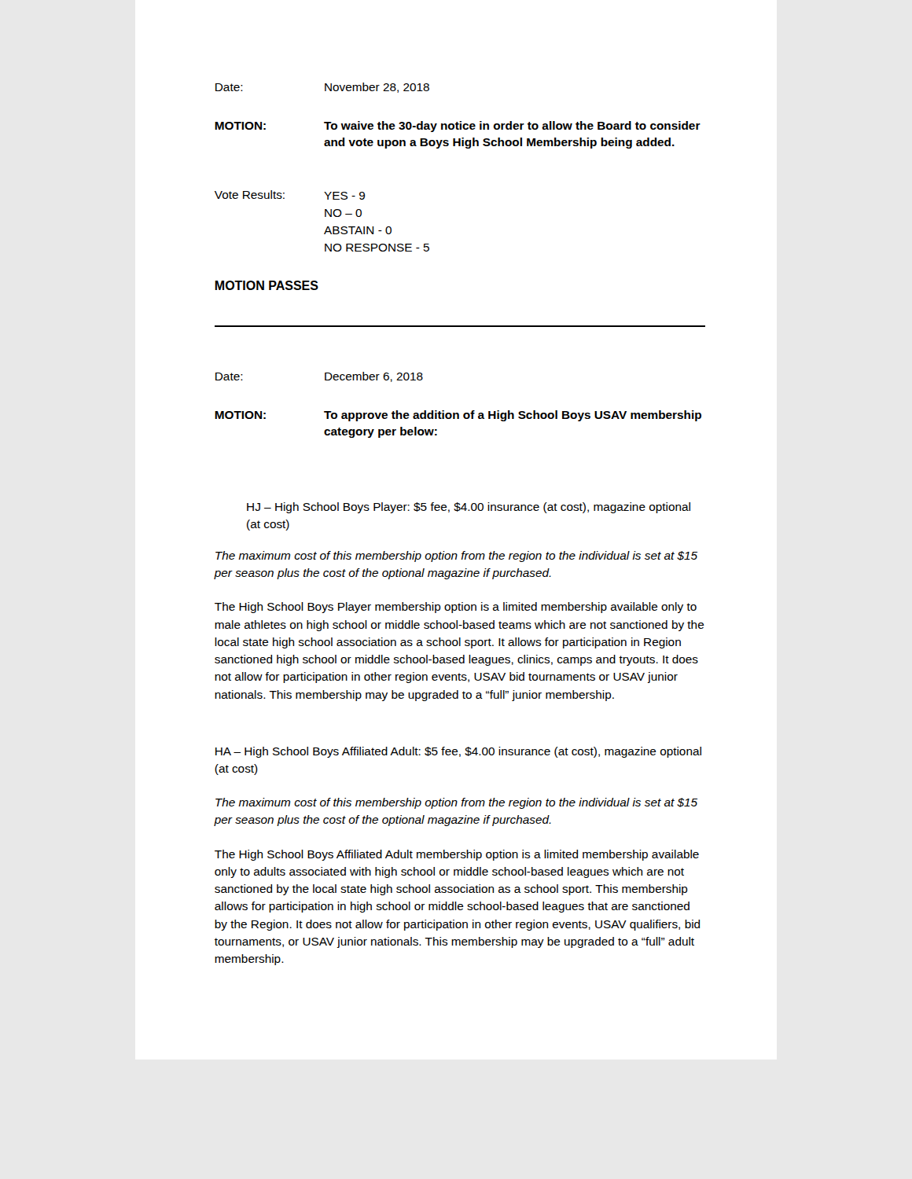Date:
November 28, 2018
MOTION:
To waive the 30-day notice in order to allow the Board to consider and vote upon a Boys High School Membership being added.
Vote Results:
YES - 9
NO – 0
ABSTAIN - 0
NO RESPONSE - 5
MOTION PASSES
Date:
December 6, 2018
MOTION:
To approve the addition of a High School Boys USAV membership category per below:
HJ – High School Boys Player: $5 fee, $4.00 insurance (at cost), magazine optional (at cost)
The maximum cost of this membership option from the region to the individual is set at $15 per season plus the cost of the optional magazine if purchased.
The High School Boys Player membership option is a limited membership available only to male athletes on high school or middle school-based teams which are not sanctioned by the local state high school association as a school sport. It allows for participation in Region sanctioned high school or middle school-based leagues, clinics, camps and tryouts. It does not allow for participation in other region events, USAV bid tournaments or USAV junior nationals. This membership may be upgraded to a “full” junior membership.
HA – High School Boys Affiliated Adult: $5 fee, $4.00 insurance (at cost), magazine optional (at cost)
The maximum cost of this membership option from the region to the individual is set at $15 per season plus the cost of the optional magazine if purchased.
The High School Boys Affiliated Adult membership option is a limited membership available only to adults associated with high school or middle school-based leagues which are not sanctioned by the local state high school association as a school sport. This membership allows for participation in high school or middle school-based leagues that are sanctioned by the Region. It does not allow for participation in other region events, USAV qualifiers, bid tournaments, or USAV junior nationals. This membership may be upgraded to a “full” adult membership.